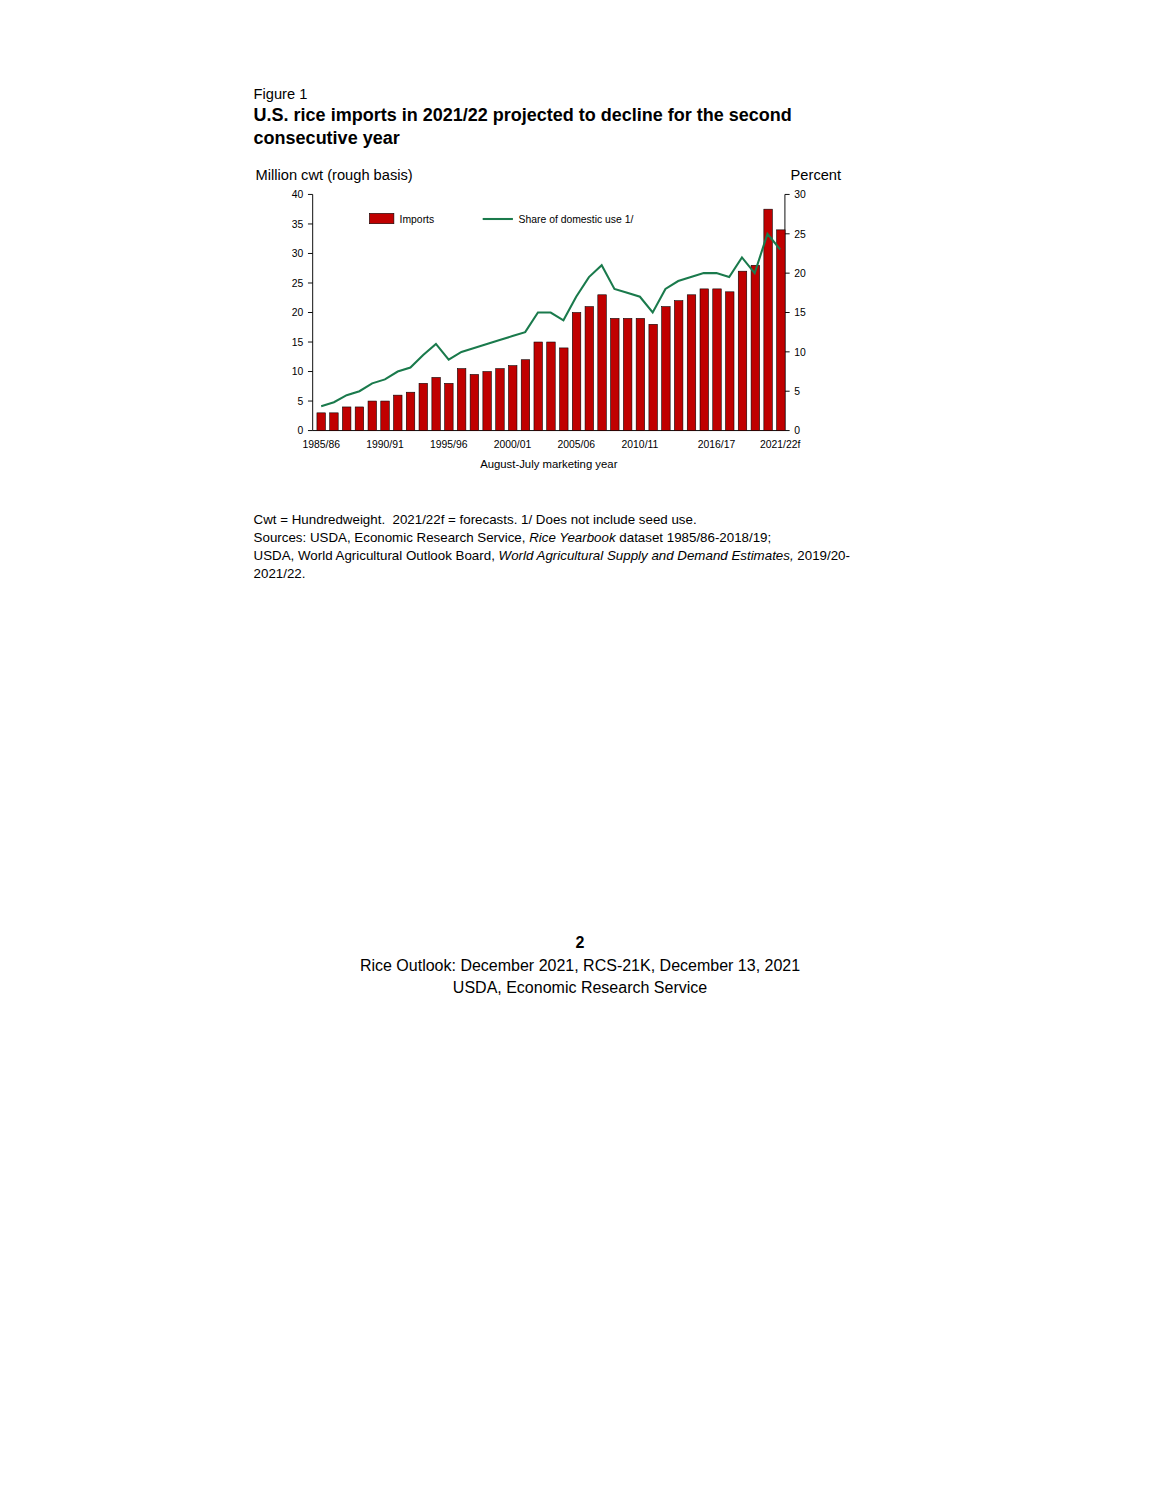Figure 1
U.S. rice imports in 2021/22 projected to decline for the second consecutive year
Million cwt (rough basis) Percent
0 5 10 15 20 25 30 35 40 0 5 10 15 20 25 30 Imports Share of domestic use 1/ 1985/86 1990/91 1995/96 2000/01 2005/06 2010/11 2016/17 2021/22f August-July marketing year
Cwt = Hundredweight. 2021/22f = forecasts. 1/ Does not include seed use.
Sources: USDA, Economic Research Service, Rice Yearbook dataset 1985/86-2018/19;
USDA, World Agricultural Outlook Board, World Agricultural Supply and Demand Estimates, 2019/20-2021/22.
2
Rice Outlook: December 2021, RCS-21K, December 13, 2021
USDA, Economic Research Service